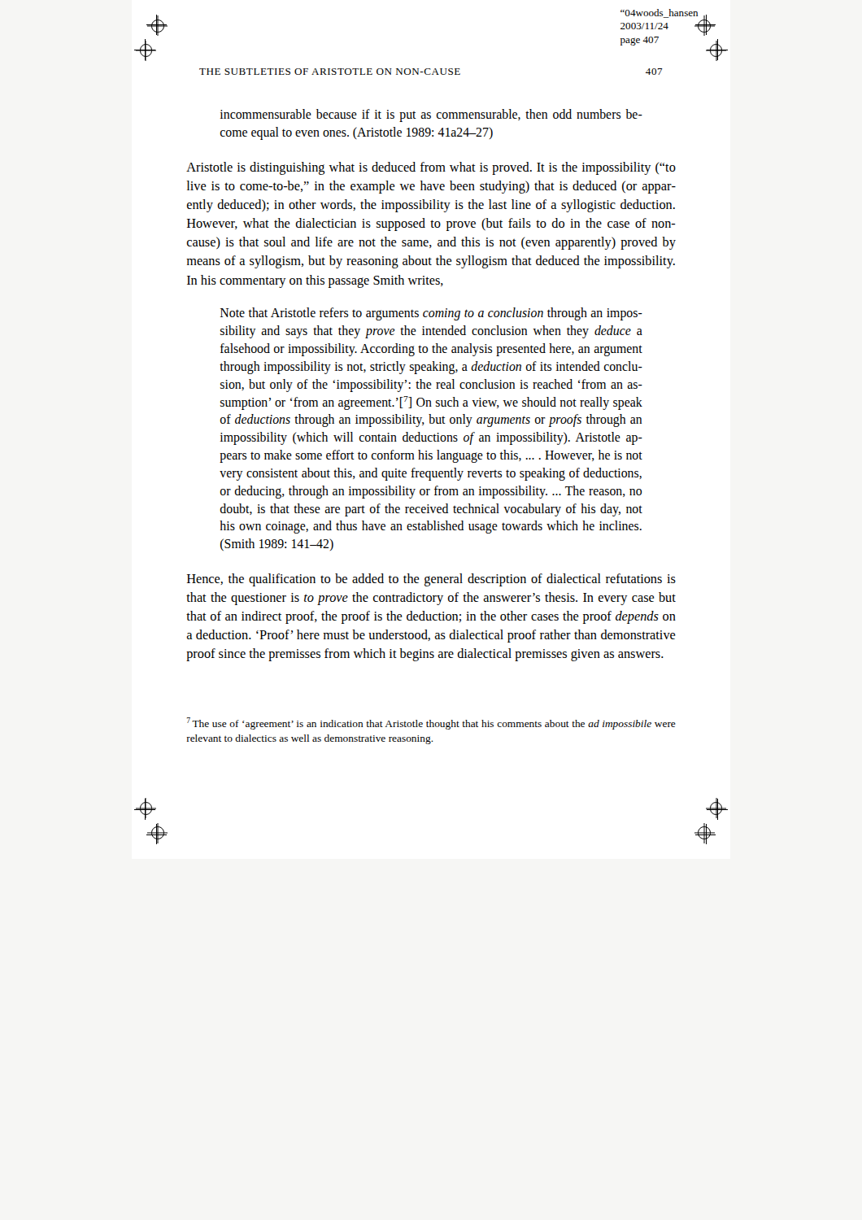“04woods_hansen 2003/11/24 page 407
The Subtleties of Aristotle on Non-Cause 407
incommensurable because if it is put as commensurable, then odd numbers become equal to even ones. (Aristotle 1989: 41a24–27)
Aristotle is distinguishing what is deduced from what is proved. It is the impossibility (“to live is to come-to-be,” in the example we have been studying) that is deduced (or apparently deduced); in other words, the impossibility is the last line of a syllogistic deduction. However, what the dialectician is supposed to prove (but fails to do in the case of non-cause) is that soul and life are not the same, and this is not (even apparently) proved by means of a syllogism, but by reasoning about the syllogism that deduced the impossibility. In his commentary on this passage Smith writes,
Note that Aristotle refers to arguments coming to a conclusion through an impossibility and says that they prove the intended conclusion when they deduce a falsehood or impossibility. According to the analysis presented here, an argument through impossibility is not, strictly speaking, a deduction of its intended conclusion, but only of the ‘impossibility’: the real conclusion is reached ‘from an assumption’ or ‘from an agreement.’[7] On such a view, we should not really speak of deductions through an impossibility, but only arguments or proofs through an impossibility (which will contain deductions of an impossibility). Aristotle appears to make some effort to conform his language to this, ... . However, he is not very consistent about this, and quite frequently reverts to speaking of deductions, or deducing, through an impossibility or from an impossibility. ... The reason, no doubt, is that these are part of the received technical vocabulary of his day, not his own coinage, and thus have an established usage towards which he inclines. (Smith 1989: 141–42)
Hence, the qualification to be added to the general description of dialectical refutations is that the questioner is to prove the contradictory of the answerer’s thesis. In every case but that of an indirect proof, the proof is the deduction; in the other cases the proof depends on a deduction. ‘Proof’ here must be understood, as dialectical proof rather than demonstrative proof since the premisses from which it begins are dialectical premisses given as answers.
7The use of ‘agreement’ is an indication that Aristotle thought that his comments about the ad impossibile were relevant to dialectics as well as demonstrative reasoning.